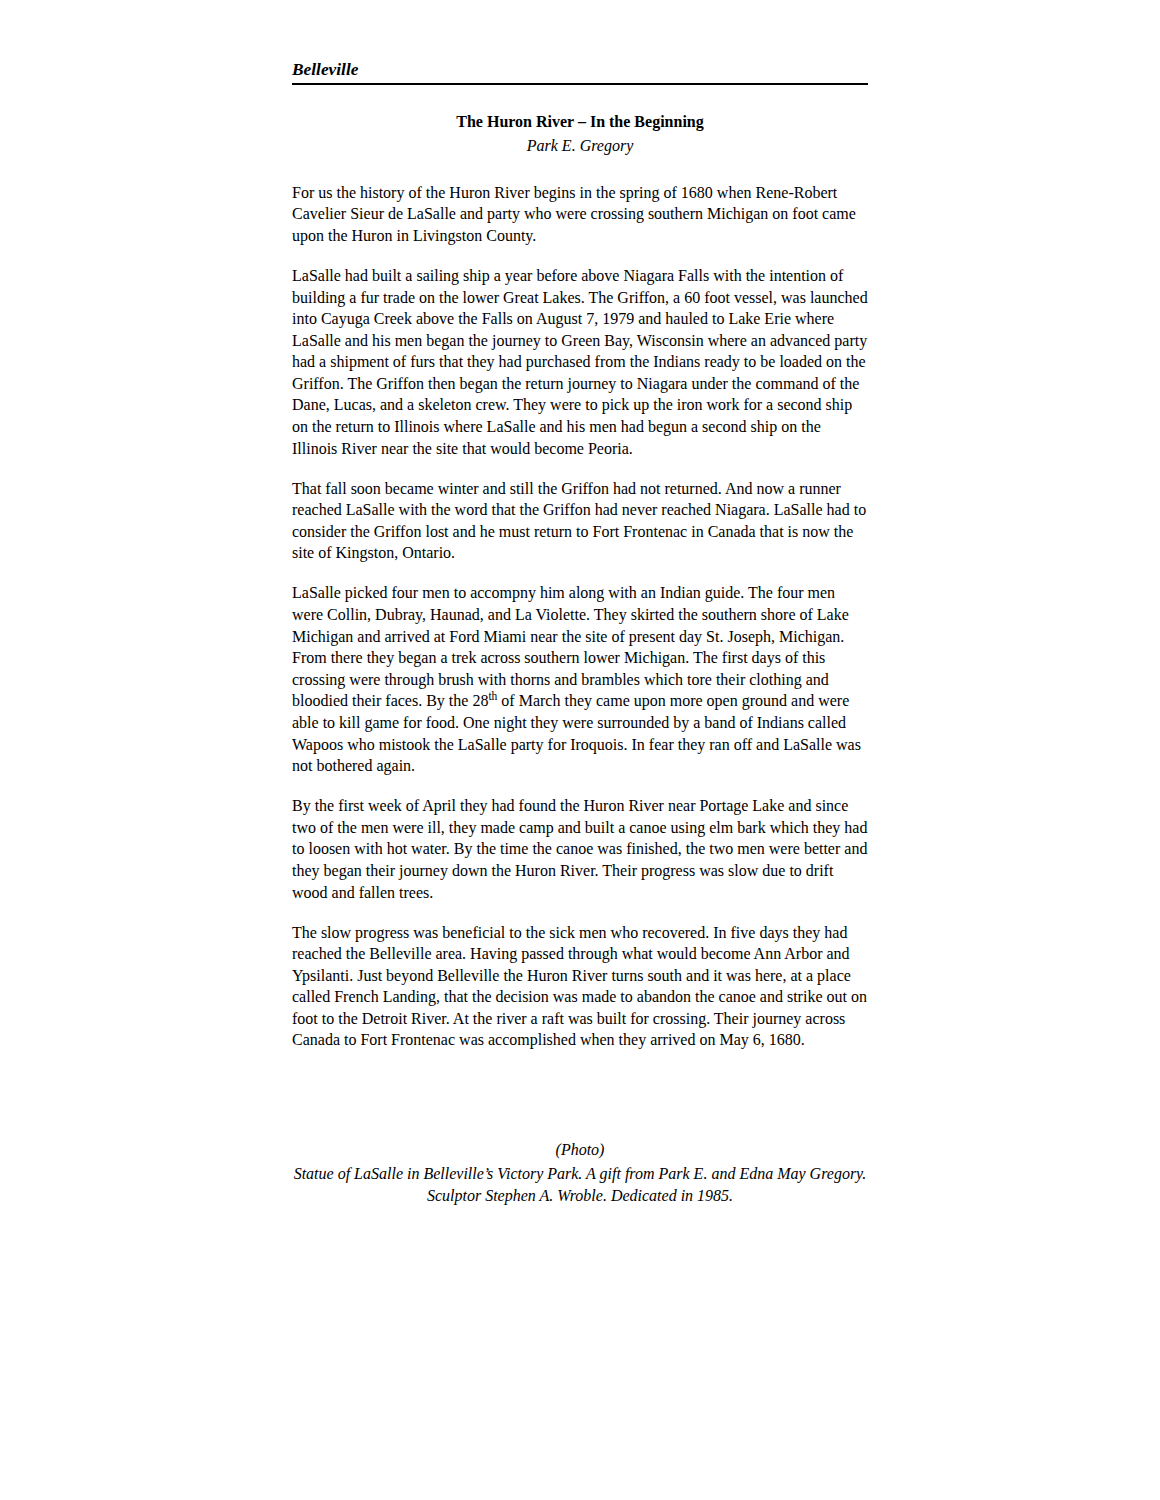Belleville
The Huron River – In the Beginning
Park E. Gregory
For us the history of the Huron River begins in the spring of 1680 when Rene-Robert Cavelier Sieur de LaSalle and party who were crossing southern Michigan on foot came upon the Huron in Livingston County.
LaSalle had built a sailing ship a year before above Niagara Falls with the intention of building a fur trade on the lower Great Lakes. The Griffon, a 60 foot vessel, was launched into Cayuga Creek above the Falls on August 7, 1979 and hauled to Lake Erie where LaSalle and his men began the journey to Green Bay, Wisconsin where an advanced party had a shipment of furs that they had purchased from the Indians ready to be loaded on the Griffon. The Griffon then began the return journey to Niagara under the command of the Dane, Lucas, and a skeleton crew. They were to pick up the iron work for a second ship on the return to Illinois where LaSalle and his men had begun a second ship on the Illinois River near the site that would become Peoria.
That fall soon became winter and still the Griffon had not returned. And now a runner reached LaSalle with the word that the Griffon had never reached Niagara. LaSalle had to consider the Griffon lost and he must return to Fort Frontenac in Canada that is now the site of Kingston, Ontario.
LaSalle picked four men to accompny him along with an Indian guide. The four men were Collin, Dubray, Haunad, and La Violette. They skirted the southern shore of Lake Michigan and arrived at Ford Miami near the site of present day St. Joseph, Michigan. From there they began a trek across southern lower Michigan. The first days of this crossing were through brush with thorns and brambles which tore their clothing and bloodied their faces. By the 28th of March they came upon more open ground and were able to kill game for food. One night they were surrounded by a band of Indians called Wapoos who mistook the LaSalle party for Iroquois. In fear they ran off and LaSalle was not bothered again.
By the first week of April they had found the Huron River near Portage Lake and since two of the men were ill, they made camp and built a canoe using elm bark which they had to loosen with hot water. By the time the canoe was finished, the two men were better and they began their journey down the Huron River. Their progress was slow due to drift wood and fallen trees.
The slow progress was beneficial to the sick men who recovered. In five days they had reached the Belleville area. Having passed through what would become Ann Arbor and Ypsilanti. Just beyond Belleville the Huron River turns south and it was here, at a place called French Landing, that the decision was made to abandon the canoe and strike out on foot to the Detroit River. At the river a raft was built for crossing. Their journey across Canada to Fort Frontenac was accomplished when they arrived on May 6, 1680.
(Photo) Statue of LaSalle in Belleville’s Victory Park. A gift from Park E. and Edna May Gregory. Sculptor Stephen A. Wroble. Dedicated in 1985.